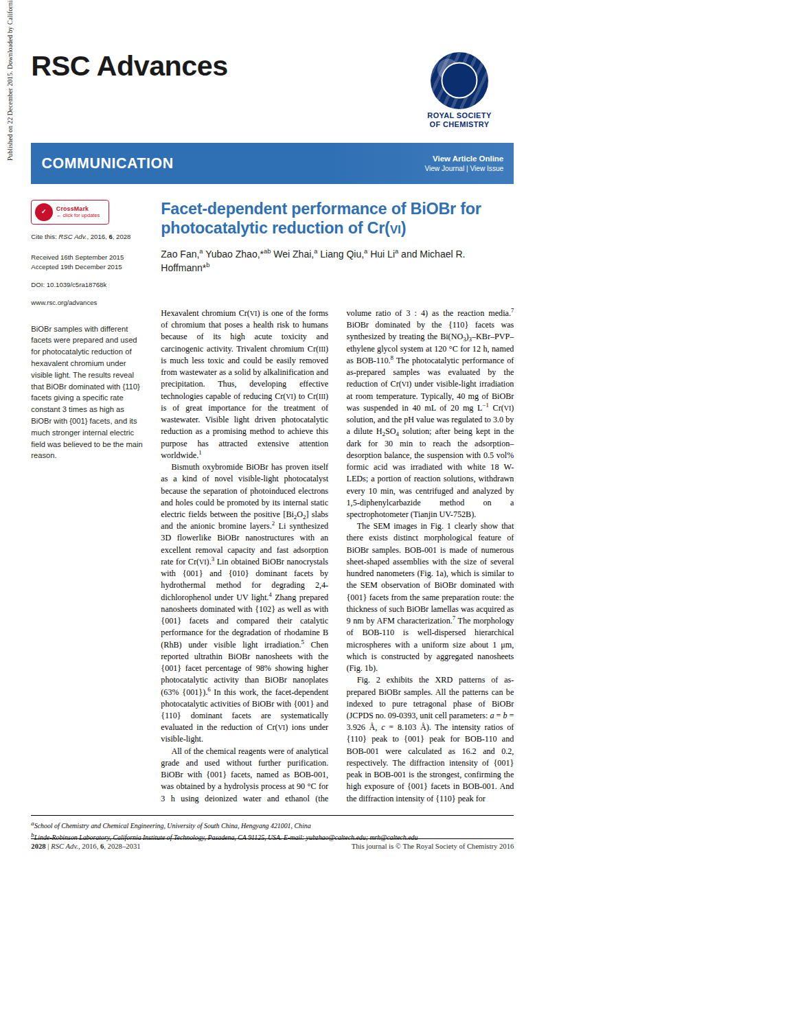Published on 22 December 2015. Downloaded by California Institute of Technology on 04/02/2016 18:26:16.
ROYAL SOCIETY
OF CHEMISTRY
RSC Advances
COMMUNICATION
View Article Online
View Journal | View Issue
✓
CrossMark
← click for updates
Cite this: RSC Adv., 2016, 6, 2028
Received 16th September 2015
Accepted 19th December 2015
DOI: 10.1039/c5ra18768k
www.rsc.org/advances
Facet-dependent performance of BiOBr for photocatalytic reduction of Cr(VI)
Zao Fan,a Yubao Zhao,*ab Wei Zhai,a Liang Qiu,a Hui Lia and Michael R. Hoffmann*b
BiOBr samples with different facets were prepared and used for photocatalytic reduction of hexavalent chromium under visible light. The results reveal that BiOBr dominated with {110} facets giving a specific rate constant 3 times as high as BiOBr with {001} facets, and its much stronger internal electric field was believed to be the main reason.
Hexavalent chromium Cr(VI) is one of the forms of chromium that poses a health risk to humans because of its high acute toxicity and carcinogenic activity. Trivalent chromium Cr(III) is much less toxic and could be easily removed from wastewater as a solid by alkalinification and precipitation. Thus, developing effective technologies capable of reducing Cr(VI) to Cr(III) is of great importance for the treatment of wastewater. Visible light driven photocatalytic reduction as a promising method to achieve this purpose has attracted extensive attention worldwide.1
Bismuth oxybromide BiOBr has proven itself as a kind of novel visible-light photocatalyst because the separation of photoinduced electrons and holes could be promoted by its internal static electric fields between the positive [Bi2O2] slabs and the anionic bromine layers.2 Li synthesized 3D flowerlike BiOBr nanostructures with an excellent removal capacity and fast adsorption rate for Cr(VI).3 Lin obtained BiOBr nanocrystals with {001} and {010} dominant facets by hydrothermal method for degrading 2,4-dichlorophenol under UV light.4 Zhang prepared nanosheets dominated with {102} as well as with {001} facets and compared their catalytic performance for the degradation of rhodamine B (RhB) under visible light irradiation.5 Chen reported ultrathin BiOBr nanosheets with the {001} facet percentage of 98% showing higher photocatalytic activity than BiOBr nanoplates (63% {001}).6 In this work, the facet-dependent photocatalytic activities of BiOBr with {001} and {110} dominant facets are systematically evaluated in the reduction of Cr(VI) ions under visible-light.
All of the chemical reagents were of analytical grade and used without further purification. BiOBr with {001} facets, named as BOB-001, was obtained by a hydrolysis process at 90 °C for 3 h using deionized water and ethanol (the volume ratio of 3 : 4) as the reaction media.7 BiOBr dominated by the {110} facets was synthesized by treating the Bi(NO3)3–KBr–PVP–ethylene glycol system at 120 °C for 12 h, named as BOB-110.8 The photocatalytic performance of as-prepared samples was evaluated by the reduction of Cr(VI) under visible-light irradiation at room temperature. Typically, 40 mg of BiOBr was suspended in 40 mL of 20 mg L−1 Cr(VI) solution, and the pH value was regulated to 3.0 by a dilute H2SO4 solution; after being kept in the dark for 30 min to reach the adsorption–desorption balance, the suspension with 0.5 vol% formic acid was irradiated with white 18 W-LEDs; a portion of reaction solutions, withdrawn every 10 min, was centrifuged and analyzed by 1,5-diphenylcarbazide method on a spectrophotometer (Tianjin UV-752B).
The SEM images in Fig. 1 clearly show that there exists distinct morphological feature of BiOBr samples. BOB-001 is made of numerous sheet-shaped assemblies with the size of several hundred nanometers (Fig. 1a), which is similar to the SEM observation of BiOBr dominated with {001} facets from the same preparation route: the thickness of such BiOBr lamellas was acquired as 9 nm by AFM characterization.7 The morphology of BOB-110 is well-dispersed hierarchical microspheres with a uniform size about 1 μm, which is constructed by aggregated nanosheets (Fig. 1b).
Fig. 2 exhibits the XRD patterns of as-prepared BiOBr samples. All the patterns can be indexed to pure tetragonal phase of BiOBr (JCPDS no. 09-0393, unit cell parameters: a = b = 3.926 Å, c = 8.103 Å). The intensity ratios of {110} peak to {001} peak for BOB-110 and BOB-001 were calculated as 16.2 and 0.2, respectively. The diffraction intensity of {001} peak in BOB-001 is the strongest, confirming the high exposure of {001} facets in BOB-001. And the diffraction intensity of {110} peak for
aSchool of Chemistry and Chemical Engineering, University of South China, Hengyang 421001, China
bLinde-Robinson Laboratory, California Institute of Technology, Pasadena, CA 91125, USA. E-mail: yubzhao@caltech.edu; mrh@caltech.edu
2028 | RSC Adv., 2016, 6, 2028–2031
This journal is © The Royal Society of Chemistry 2016